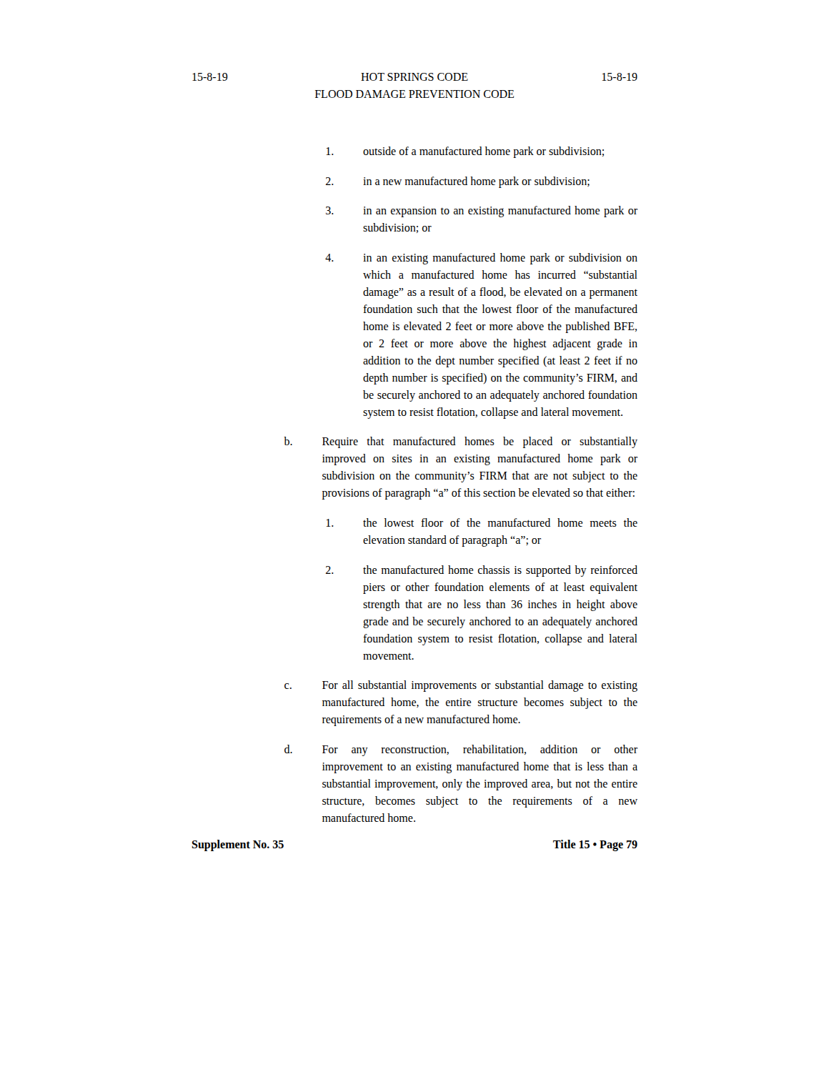15-8-19
HOT SPRINGS CODE FLOOD DAMAGE PREVENTION CODE
15-8-19
1.
outside of a manufactured home park or subdivision;
2.
in a new manufactured home park or subdivision;
3.
in an expansion to an existing manufactured home park or subdivision; or
4.
in an existing manufactured home park or subdivision on which a manufactured home has incurred “substantial damage” as a result of a flood, be elevated on a permanent foundation such that the lowest floor of the manufactured home is elevated 2 feet or more above the published BFE, or 2 feet or more above the highest adjacent grade in addition to the dept number specified (at least 2 feet if no depth number is specified) on the community’s FIRM, and be securely anchored to an adequately anchored foundation system to resist flotation, collapse and lateral movement.
b.
Require that manufactured homes be placed or substantially improved on sites in an existing manufactured home park or subdivision on the community’s FIRM that are not subject to the provisions of paragraph “a” of this section be elevated so that either:
1.
the lowest floor of the manufactured home meets the elevation standard of paragraph “a”; or
2.
the manufactured home chassis is supported by reinforced piers or other foundation elements of at least equivalent strength that are no less than 36 inches in height above grade and be securely anchored to an adequately anchored foundation system to resist flotation, collapse and lateral movement.
c.
For all substantial improvements or substantial damage to existing manufactured home, the entire structure becomes subject to the requirements of a new manufactured home.
d.
For any reconstruction, rehabilitation, addition or other improvement to an existing manufactured home that is less than a substantial improvement, only the improved area, but not the entire structure, becomes subject to the requirements of a new manufactured home.
Supplement No. 35
Title 15 • Page 79